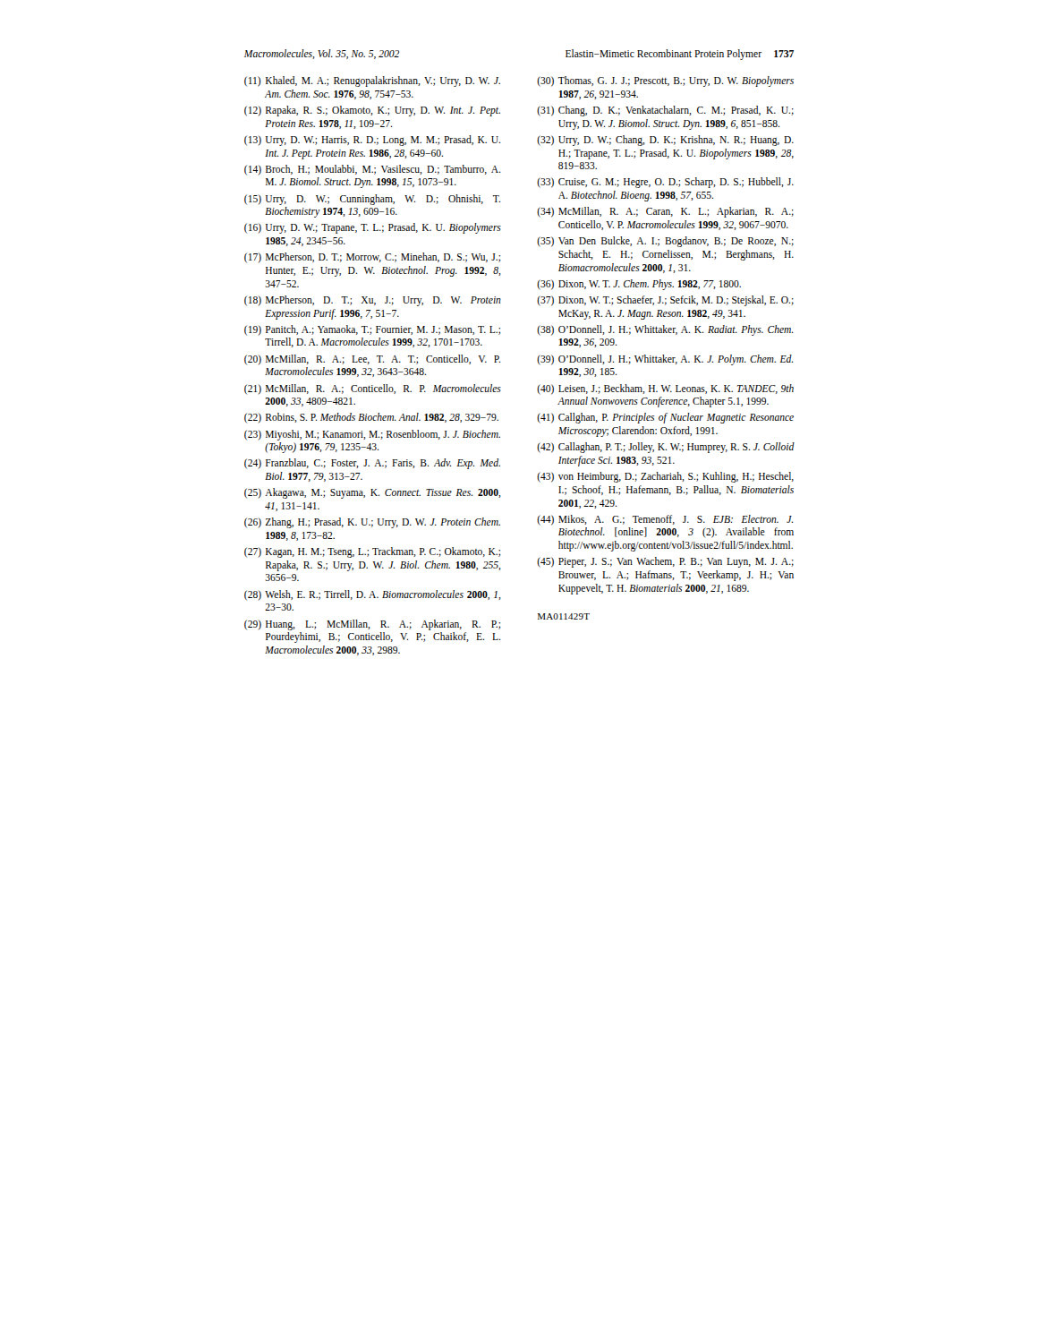Macromolecules, Vol. 35, No. 5, 2002
Elastin−Mimetic Recombinant Protein Polymer 1737
(11) Khaled, M. A.; Renugopalakrishnan, V.; Urry, D. W. J. Am. Chem. Soc. 1976, 98, 7547−53.
(12) Rapaka, R. S.; Okamoto, K.; Urry, D. W. Int. J. Pept. Protein Res. 1978, 11, 109−27.
(13) Urry, D. W.; Harris, R. D.; Long, M. M.; Prasad, K. U. Int. J. Pept. Protein Res. 1986, 28, 649−60.
(14) Broch, H.; Moulabbi, M.; Vasilescu, D.; Tamburro, A. M. J. Biomol. Struct. Dyn. 1998, 15, 1073−91.
(15) Urry, D. W.; Cunningham, W. D.; Ohnishi, T. Biochemistry 1974, 13, 609−16.
(16) Urry, D. W.; Trapane, T. L.; Prasad, K. U. Biopolymers 1985, 24, 2345−56.
(17) McPherson, D. T.; Morrow, C.; Minehan, D. S.; Wu, J.; Hunter, E.; Urry, D. W. Biotechnol. Prog. 1992, 8, 347−52.
(18) McPherson, D. T.; Xu, J.; Urry, D. W. Protein Expression Purif. 1996, 7, 51−7.
(19) Panitch, A.; Yamaoka, T.; Fournier, M. J.; Mason, T. L.; Tirrell, D. A. Macromolecules 1999, 32, 1701−1703.
(20) McMillan, R. A.; Lee, T. A. T.; Conticello, V. P. Macromolecules 1999, 32, 3643−3648.
(21) McMillan, R. A.; Conticello, R. P. Macromolecules 2000, 33, 4809−4821.
(22) Robins, S. P. Methods Biochem. Anal. 1982, 28, 329−79.
(23) Miyoshi, M.; Kanamori, M.; Rosenbloom, J. J. Biochem. (Tokyo) 1976, 79, 1235−43.
(24) Franzblau, C.; Foster, J. A.; Faris, B. Adv. Exp. Med. Biol. 1977, 79, 313−27.
(25) Akagawa, M.; Suyama, K. Connect. Tissue Res. 2000, 41, 131−141.
(26) Zhang, H.; Prasad, K. U.; Urry, D. W. J. Protein Chem. 1989, 8, 173−82.
(27) Kagan, H. M.; Tseng, L.; Trackman, P. C.; Okamoto, K.; Rapaka, R. S.; Urry, D. W. J. Biol. Chem. 1980, 255, 3656−9.
(28) Welsh, E. R.; Tirrell, D. A. Biomacromolecules 2000, 1, 23−30.
(29) Huang, L.; McMillan, R. A.; Apkarian, R. P.; Pourdeyhimi, B.; Conticello, V. P.; Chaikof, E. L. Macromolecules 2000, 33, 2989.
(30) Thomas, G. J. J.; Prescott, B.; Urry, D. W. Biopolymers 1987, 26, 921−934.
(31) Chang, D. K.; Venkatachalarn, C. M.; Prasad, K. U.; Urry, D. W. J. Biomol. Struct. Dyn. 1989, 6, 851−858.
(32) Urry, D. W.; Chang, D. K.; Krishna, N. R.; Huang, D. H.; Trapane, T. L.; Prasad, K. U. Biopolymers 1989, 28, 819−833.
(33) Cruise, G. M.; Hegre, O. D.; Scharp, D. S.; Hubbell, J. A. Biotechnol. Bioeng. 1998, 57, 655.
(34) McMillan, R. A.; Caran, K. L.; Apkarian, R. A.; Conticello, V. P. Macromolecules 1999, 32, 9067−9070.
(35) Van Den Bulcke, A. I.; Bogdanov, B.; De Rooze, N.; Schacht, E. H.; Cornelissen, M.; Berghmans, H. Biomacromolecules 2000, 1, 31.
(36) Dixon, W. T. J. Chem. Phys. 1982, 77, 1800.
(37) Dixon, W. T.; Schaefer, J.; Sefcik, M. D.; Stejskal, E. O.; McKay, R. A. J. Magn. Reson. 1982, 49, 341.
(38) O’Donnell, J. H.; Whittaker, A. K. Radiat. Phys. Chem. 1992, 36, 209.
(39) O’Donnell, J. H.; Whittaker, A. K. J. Polym. Chem. Ed. 1992, 30, 185.
(40) Leisen, J.; Beckham, H. W. Leonas, K. K. TANDEC, 9th Annual Nonwovens Conference, Chapter 5.1, 1999.
(41) Callghan, P. Principles of Nuclear Magnetic Resonance Microscopy; Clarendon: Oxford, 1991.
(42) Callaghan, P. T.; Jolley, K. W.; Humprey, R. S. J. Colloid Interface Sci. 1983, 93, 521.
(43) von Heimburg, D.; Zachariah, S.; Kuhling, H.; Heschel, I.; Schoof, H.; Hafemann, B.; Pallua, N. Biomaterials 2001, 22, 429.
(44) Mikos, A. G.; Temenoff, J. S. EJB: Electron. J. Biotechnol. [online] 2000, 3 (2). Available from http://www.ejb.org/content/vol3/issue2/full/5/index.html.
(45) Pieper, J. S.; Van Wachem, P. B.; Van Luyn, M. J. A.; Brouwer, L. A.; Hafmans, T.; Veerkamp, J. H.; Van Kuppevelt, T. H. Biomaterials 2000, 21, 1689.
MA011429T